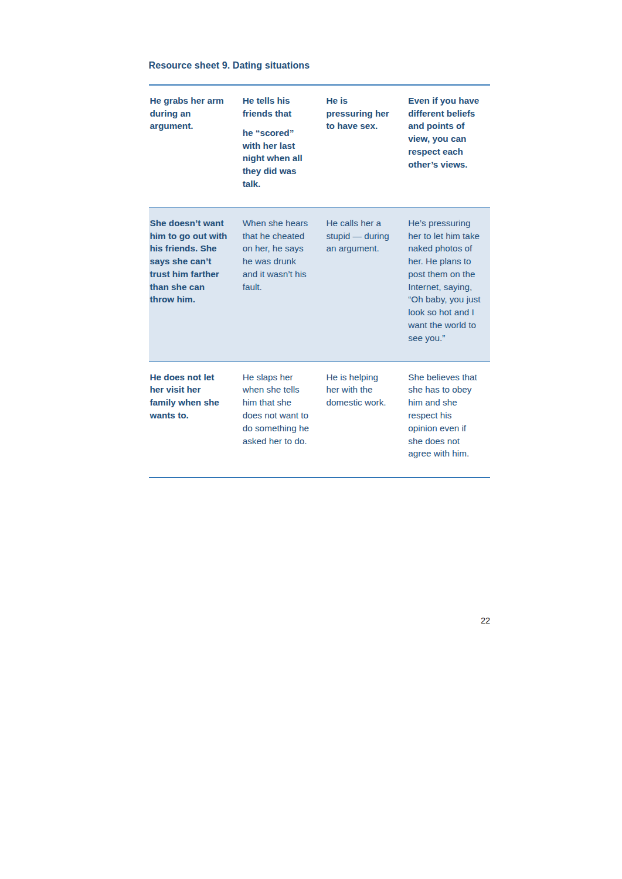Resource sheet 9. Dating situations
| He grabs her arm during an argument. | He tells his friends that he “scored” with her last night when all they did was talk. | He is pressuring her to have sex. | Even if you have different beliefs and points of view, you can respect each other’s views. |
| She doesn’t want him to go out with his friends. She says she can’t trust him farther than she can throw him. | When she hears that he cheated on her, he says he was drunk and it wasn’t his fault. | He calls her a stupid — during an argument. | He’s pressuring her to let him take naked photos of her. He plans to post them on the Internet, saying, “Oh baby, you just look so hot and I want the world to see you.” |
| He does not let her visit her family when she wants to. | He slaps her when she tells him that she does not want to do something he asked her to do. | He is helping her with the domestic work. | She believes that she has to obey him and she respect his opinion even if she does not agree with him. |
22